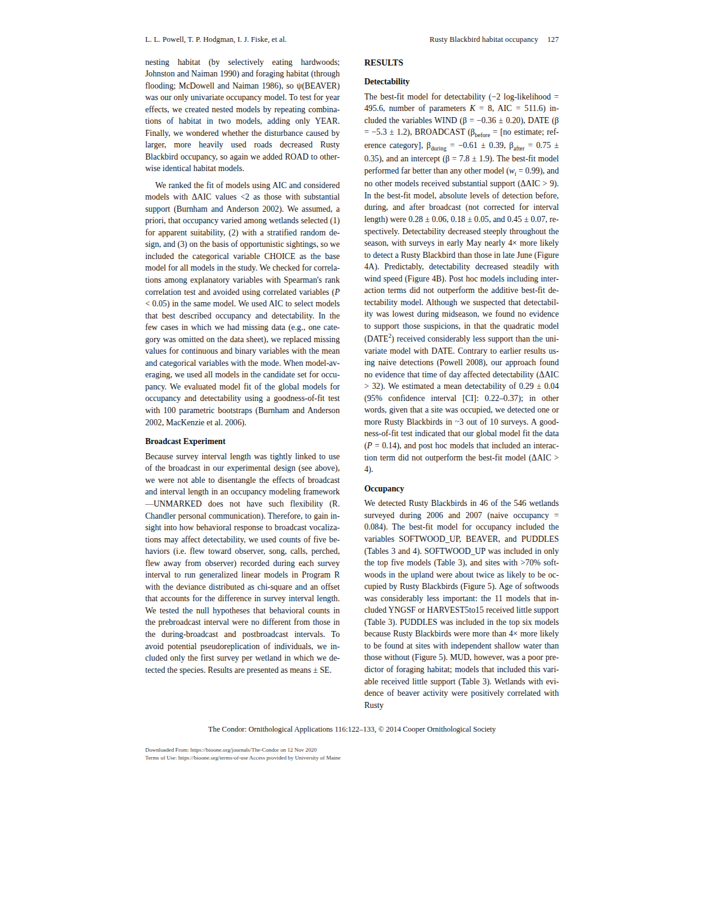L. L. Powell, T. P. Hodgman, I. J. Fiske, et al. Rusty Blackbird habitat occupancy 127
nesting habitat (by selectively eating hardwoods; Johnston and Naiman 1990) and foraging habitat (through flooding; McDowell and Naiman 1986), so ψ(BEAVER) was our only univariate occupancy model. To test for year effects, we created nested models by repeating combinations of habitat in two models, adding only YEAR. Finally, we wondered whether the disturbance caused by larger, more heavily used roads decreased Rusty Blackbird occupancy, so again we added ROAD to otherwise identical habitat models.
We ranked the fit of models using AIC and considered models with ΔAIC values <2 as those with substantial support (Burnham and Anderson 2002). We assumed, a priori, that occupancy varied among wetlands selected (1) for apparent suitability, (2) with a stratified random design, and (3) on the basis of opportunistic sightings, so we included the categorical variable CHOICE as the base model for all models in the study. We checked for correlations among explanatory variables with Spearman's rank correlation test and avoided using correlated variables (P < 0.05) in the same model. We used AIC to select models that best described occupancy and detectability. In the few cases in which we had missing data (e.g., one category was omitted on the data sheet), we replaced missing values for continuous and binary variables with the mean and categorical variables with the mode. When model-averaging, we used all models in the candidate set for occupancy. We evaluated model fit of the global models for occupancy and detectability using a goodness-of-fit test with 100 parametric bootstraps (Burnham and Anderson 2002, MacKenzie et al. 2006).
Broadcast Experiment
Because survey interval length was tightly linked to use of the broadcast in our experimental design (see above), we were not able to disentangle the effects of broadcast and interval length in an occupancy modeling framework—UNMARKED does not have such flexibility (R. Chandler personal communication). Therefore, to gain insight into how behavioral response to broadcast vocalizations may affect detectability, we used counts of five behaviors (i.e. flew toward observer, song, calls, perched, flew away from observer) recorded during each survey interval to run generalized linear models in Program R with the deviance distributed as chi-square and an offset that accounts for the difference in survey interval length. We tested the null hypotheses that behavioral counts in the prebroadcast interval were no different from those in the during-broadcast and postbroadcast intervals. To avoid potential pseudoreplication of individuals, we included only the first survey per wetland in which we detected the species. Results are presented as means ± SE.
RESULTS
Detectability
The best-fit model for detectability (−2 log-likelihood = 495.6, number of parameters K = 8, AIC = 511.6) included the variables WIND (β = −0.36 ± 0.20), DATE (β = −5.3 ± 1.2), BROADCAST (βbefore = [no estimate; reference category], βduring = −0.61 ± 0.39, βafter = 0.75 ± 0.35), and an intercept (β = 7.8 ± 1.9). The best-fit model performed far better than any other model (wi = 0.99), and no other models received substantial support (ΔAIC > 9). In the best-fit model, absolute levels of detection before, during, and after broadcast (not corrected for interval length) were 0.28 ± 0.06, 0.18 ± 0.05, and 0.45 ± 0.07, respectively. Detectability decreased steeply throughout the season, with surveys in early May nearly 4× more likely to detect a Rusty Blackbird than those in late June (Figure 4A). Predictably, detectability decreased steadily with wind speed (Figure 4B). Post hoc models including interaction terms did not outperform the additive best-fit detectability model. Although we suspected that detectability was lowest during midseason, we found no evidence to support those suspicions, in that the quadratic model (DATE2) received considerably less support than the univariate model with DATE. Contrary to earlier results using naive detections (Powell 2008), our approach found no evidence that time of day affected detectability (ΔAIC > 32). We estimated a mean detectability of 0.29 ± 0.04 (95% confidence interval [CI]: 0.22–0.37); in other words, given that a site was occupied, we detected one or more Rusty Blackbirds in ~3 out of 10 surveys. A goodness-of-fit test indicated that our global model fit the data (P = 0.14), and post hoc models that included an interaction term did not outperform the best-fit model (ΔAIC > 4).
Occupancy
We detected Rusty Blackbirds in 46 of the 546 wetlands surveyed during 2006 and 2007 (naive occupancy = 0.084). The best-fit model for occupancy included the variables SOFTWOOD_UP, BEAVER, and PUDDLES (Tables 3 and 4). SOFTWOOD_UP was included in only the top five models (Table 3), and sites with >70% softwoods in the upland were about twice as likely to be occupied by Rusty Blackbirds (Figure 5). Age of softwoods was considerably less important: the 11 models that included YNGSF or HARVEST5to15 received little support (Table 3). PUDDLES was included in the top six models because Rusty Blackbirds were more than 4× more likely to be found at sites with independent shallow water than those without (Figure 5). MUD, however, was a poor predictor of foraging habitat; models that included this variable received little support (Table 3). Wetlands with evidence of beaver activity were positively correlated with Rusty
The Condor: Ornithological Applications 116:122–133, © 2014 Cooper Ornithological Society
Downloaded From: https://bioone.org/journals/The-Condor on 12 Nov 2020
Terms of Use: https://bioone.org/terms-of-use Access provided by University of Maine